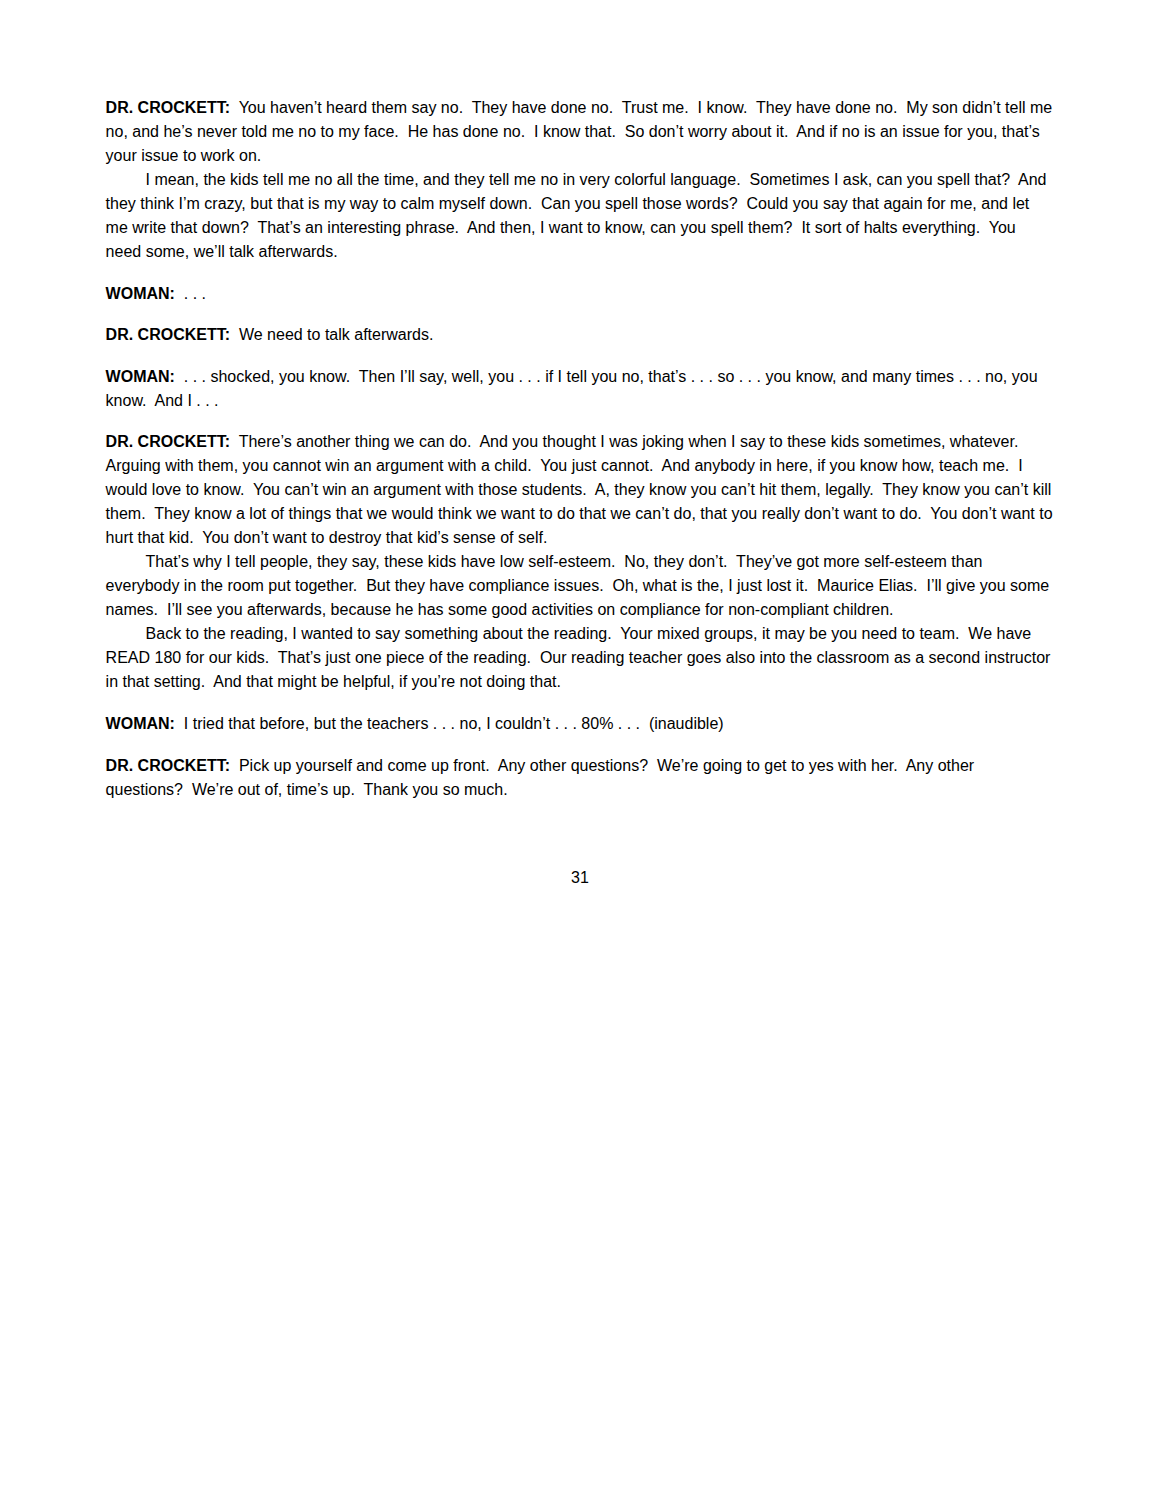DR. CROCKETT: You haven’t heard them say no. They have done no. Trust me. I know. They have done no. My son didn’t tell me no, and he’s never told me no to my face. He has done no. I know that. So don’t worry about it. And if no is an issue for you, that’s your issue to work on. I mean, the kids tell me no all the time, and they tell me no in very colorful language. Sometimes I ask, can you spell that? And they think I’m crazy, but that is my way to calm myself down. Can you spell those words? Could you say that again for me, and let me write that down? That’s an interesting phrase. And then, I want to know, can you spell them? It sort of halts everything. You need some, we’ll talk afterwards.
WOMAN: . . .
DR. CROCKETT: We need to talk afterwards.
WOMAN: . . . shocked, you know. Then I’ll say, well, you . . . if I tell you no, that’s . . . so . . . you know, and many times . . . no, you know. And I . . .
DR. CROCKETT: There’s another thing we can do. And you thought I was joking when I say to these kids sometimes, whatever. Arguing with them, you cannot win an argument with a child. You just cannot. And anybody in here, if you know how, teach me. I would love to know. You can’t win an argument with those students. A, they know you can’t hit them, legally. They know you can’t kill them. They know a lot of things that we would think we want to do that we can’t do, that you really don’t want to do. You don’t want to hurt that kid. You don’t want to destroy that kid’s sense of self. That’s why I tell people, they say, these kids have low self-esteem. No, they don’t. They’ve got more self-esteem than everybody in the room put together. But they have compliance issues. Oh, what is the, I just lost it. Maurice Elias. I’ll give you some names. I’ll see you afterwards, because he has some good activities on compliance for non-compliant children. Back to the reading, I wanted to say something about the reading. Your mixed groups, it may be you need to team. We have READ 180 for our kids. That’s just one piece of the reading. Our reading teacher goes also into the classroom as a second instructor in that setting. And that might be helpful, if you’re not doing that.
WOMAN: I tried that before, but the teachers . . . no, I couldn’t . . . 80% . . . (inaudible)
DR. CROCKETT: Pick up yourself and come up front. Any other questions? We’re going to get to yes with her. Any other questions? We’re out of, time’s up. Thank you so much.
31